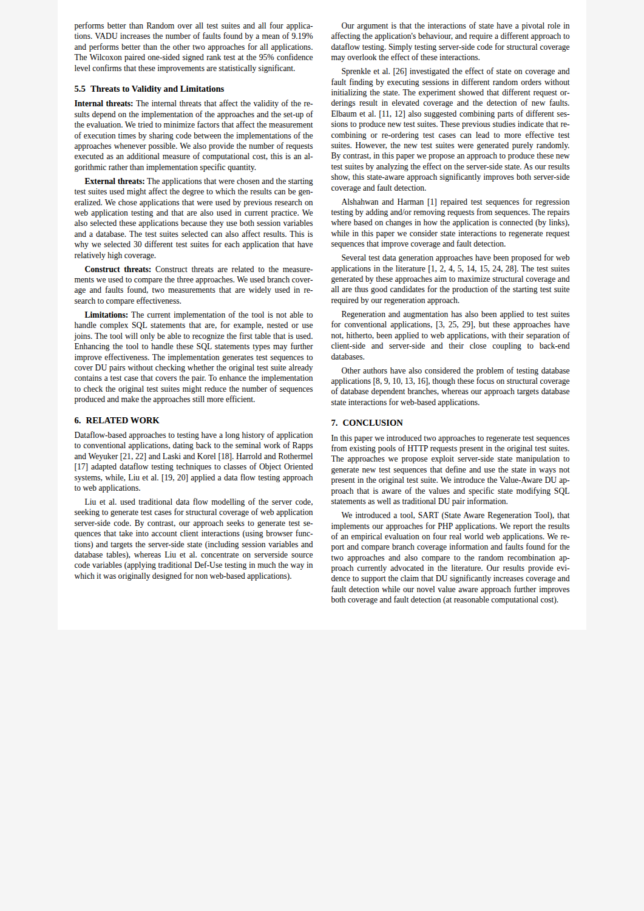performs better than Random over all test suites and all four applications. VADU increases the number of faults found by a mean of 9.19% and performs better than the other two approaches for all applications. The Wilcoxon paired one-sided signed rank test at the 95% confidence level confirms that these improvements are statistically significant.
5.5 Threats to Validity and Limitations
Internal threats: The internal threats that affect the validity of the results depend on the implementation of the approaches and the set-up of the evaluation. We tried to minimize factors that affect the measurement of execution times by sharing code between the implementations of the approaches whenever possible. We also provide the number of requests executed as an additional measure of computational cost, this is an algorithmic rather than implementation specific quantity.
External threats: The applications that were chosen and the starting test suites used might affect the degree to which the results can be generalized. We chose applications that were used by previous research on web application testing and that are also used in current practice. We also selected these applications because they use both session variables and a database. The test suites selected can also affect results. This is why we selected 30 different test suites for each application that have relatively high coverage.
Construct threats: Construct threats are related to the measurements we used to compare the three approaches. We used branch coverage and faults found, two measurements that are widely used in research to compare effectiveness.
Limitations: The current implementation of the tool is not able to handle complex SQL statements that are, for example, nested or use joins. The tool will only be able to recognize the first table that is used. Enhancing the tool to handle these SQL statements types may further improve effectiveness. The implementation generates test sequences to cover DU pairs without checking whether the original test suite already contains a test case that covers the pair. To enhance the implementation to check the original test suites might reduce the number of sequences produced and make the approaches still more efficient.
6. RELATED WORK
Dataflow-based approaches to testing have a long history of application to conventional applications, dating back to the seminal work of Rapps and Weyuker [21, 22] and Laski and Korel [18]. Harrold and Rothermel [17] adapted dataflow testing techniques to classes of Object Oriented systems, while, Liu et al. [19, 20] applied a data flow testing approach to web applications.
Liu et al. used traditional data flow modelling of the server code, seeking to generate test cases for structural coverage of web application server-side code. By contrast, our approach seeks to generate test sequences that take into account client interactions (using browser functions) and targets the server-side state (including session variables and database tables), whereas Liu et al. concentrate on serverside source code variables (applying traditional Def-Use testing in much the way in which it was originally designed for non web-based applications).
Our argument is that the interactions of state have a pivotal role in affecting the application's behaviour, and require a different approach to dataflow testing. Simply testing server-side code for structural coverage may overlook the effect of these interactions.
Sprenkle et al. [26] investigated the effect of state on coverage and fault finding by executing sessions in different random orders without initializing the state. The experiment showed that different request orderings result in elevated coverage and the detection of new faults. Elbaum et al. [11, 12] also suggested combining parts of different sessions to produce new test suites. These previous studies indicate that recombining or re-ordering test cases can lead to more effective test suites. However, the new test suites were generated purely randomly. By contrast, in this paper we propose an approach to produce these new test suites by analyzing the effect on the server-side state. As our results show, this state-aware approach significantly improves both server-side coverage and fault detection.
Alshahwan and Harman [1] repaired test sequences for regression testing by adding and/or removing requests from sequences. The repairs where based on changes in how the application is connected (by links), while in this paper we consider state interactions to regenerate request sequences that improve coverage and fault detection.
Several test data generation approaches have been proposed for web applications in the literature [1, 2, 4, 5, 14, 15, 24, 28]. The test suites generated by these approaches aim to maximize structural coverage and all are thus good candidates for the production of the starting test suite required by our regeneration approach.
Regeneration and augmentation has also been applied to test suites for conventional applications, [3, 25, 29], but these approaches have not, hitherto, been applied to web applications, with their separation of client-side and server-side and their close coupling to back-end databases.
Other authors have also considered the problem of testing database applications [8, 9, 10, 13, 16], though these focus on structural coverage of database dependent branches, whereas our approach targets database state interactions for web-based applications.
7. CONCLUSION
In this paper we introduced two approaches to regenerate test sequences from existing pools of HTTP requests present in the original test suites. The approaches we propose exploit server-side state manipulation to generate new test sequences that define and use the state in ways not present in the original test suite. We introduce the Value-Aware DU approach that is aware of the values and specific state modifying SQL statements as well as traditional DU pair information.
We introduced a tool, SART (State Aware Regeneration Tool), that implements our approaches for PHP applications. We report the results of an empirical evaluation on four real world web applications. We report and compare branch coverage information and faults found for the two approaches and also compare to the random recombination approach currently advocated in the literature. Our results provide evidence to support the claim that DU significantly increases coverage and fault detection while our novel value aware approach further improves both coverage and fault detection (at reasonable computational cost).